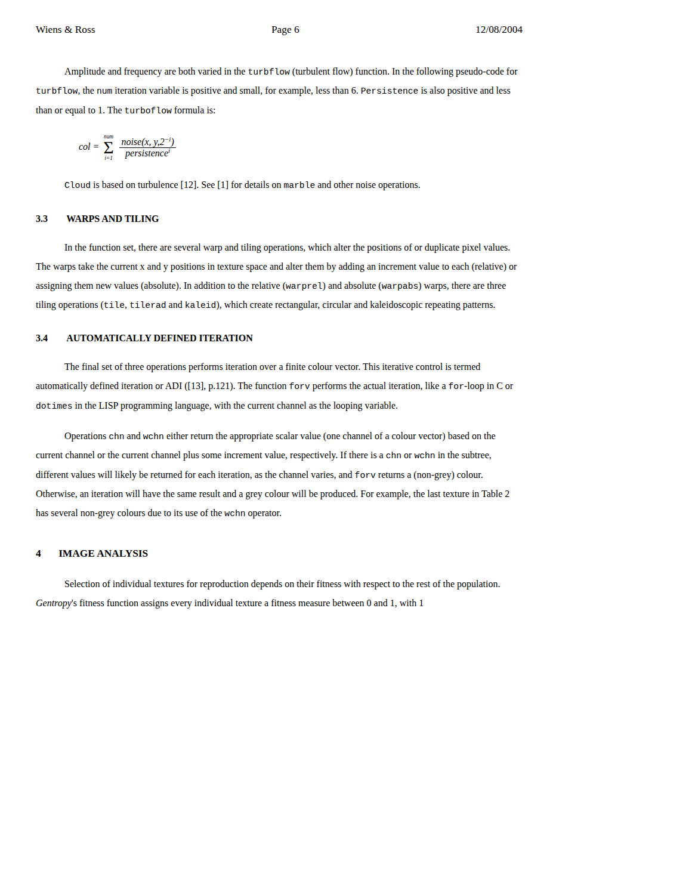Wiens & Ross Page 6 12/08/2004
Amplitude and frequency are both varied in the turbflow (turbulent flow) function. In the following pseudo-code for turbflow, the num iteration variable is positive and small, for example, less than 6. Persistence is also positive and less than or equal to 1. The turboflow formula is:
col = num Σ i=1 noise(x, y,2−i) persistencei
Cloud is based on turbulence [12]. See [1] for details on marble and other noise operations.
3.3 WARPS AND TILING
In the function set, there are several warp and tiling operations, which alter the positions of or duplicate pixel values. The warps take the current x and y positions in texture space and alter them by adding an increment value to each (relative) or assigning them new values (absolute). In addition to the relative (warprel) and absolute (warpabs) warps, there are three tiling operations (tile, tilerad and kaleid), which create rectangular, circular and kaleidoscopic repeating patterns.
3.4 AUTOMATICALLY DEFINED ITERATION
The final set of three operations performs iteration over a finite colour vector. This iterative control is termed automatically defined iteration or ADI ([13], p.121). The function forv performs the actual iteration, like a for-loop in C or dotimes in the LISP programming language, with the current channel as the looping variable.
Operations chn and wchn either return the appropriate scalar value (one channel of a colour vector) based on the current channel or the current channel plus some increment value, respectively. If there is a chn or wchn in the subtree, different values will likely be returned for each iteration, as the channel varies, and forv returns a (non-grey) colour. Otherwise, an iteration will have the same result and a grey colour will be produced. For example, the last texture in Table 2 has several non-grey colours due to its use of the wchn operator.
4 IMAGE ANALYSIS
Selection of individual textures for reproduction depends on their fitness with respect to the rest of the population. Gentropy's fitness function assigns every individual texture a fitness measure between 0 and 1, with 1